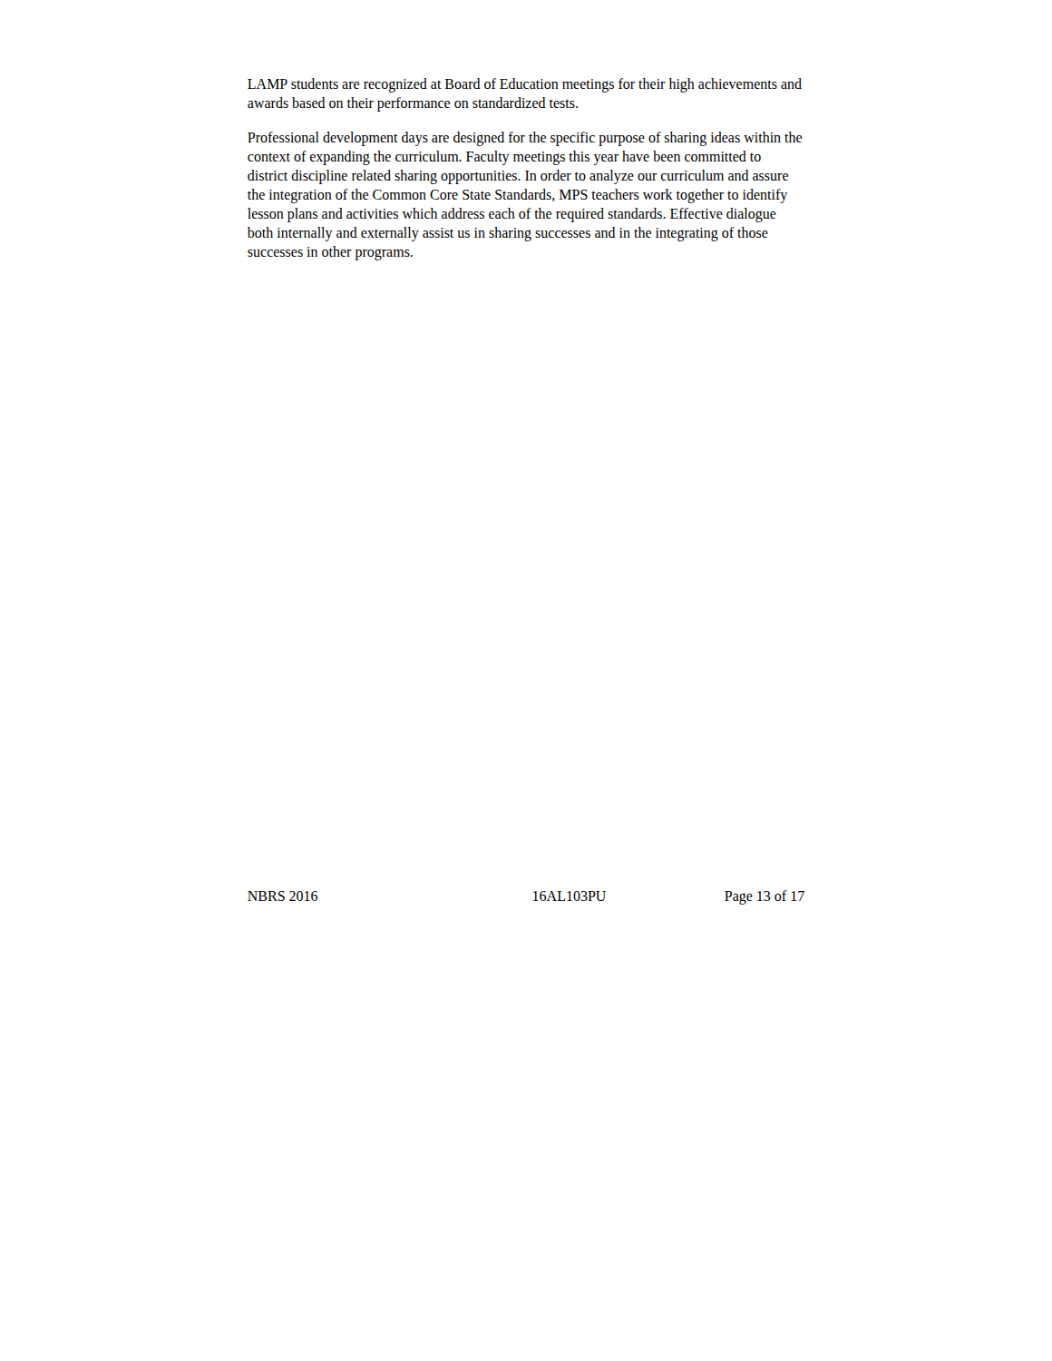LAMP students are recognized at Board of Education meetings for their high achievements and awards based on their performance on standardized tests.
Professional development days are designed for the specific purpose of sharing ideas within the context of expanding the curriculum. Faculty meetings this year have been committed to district discipline related sharing opportunities. In order to analyze our curriculum and assure the integration of the Common Core State Standards, MPS teachers work together to identify lesson plans and activities which address each of the required standards. Effective dialogue both internally and externally assist us in sharing successes and in the integrating of those successes in other programs.
NBRS 2016 16AL103PU Page 13 of 17